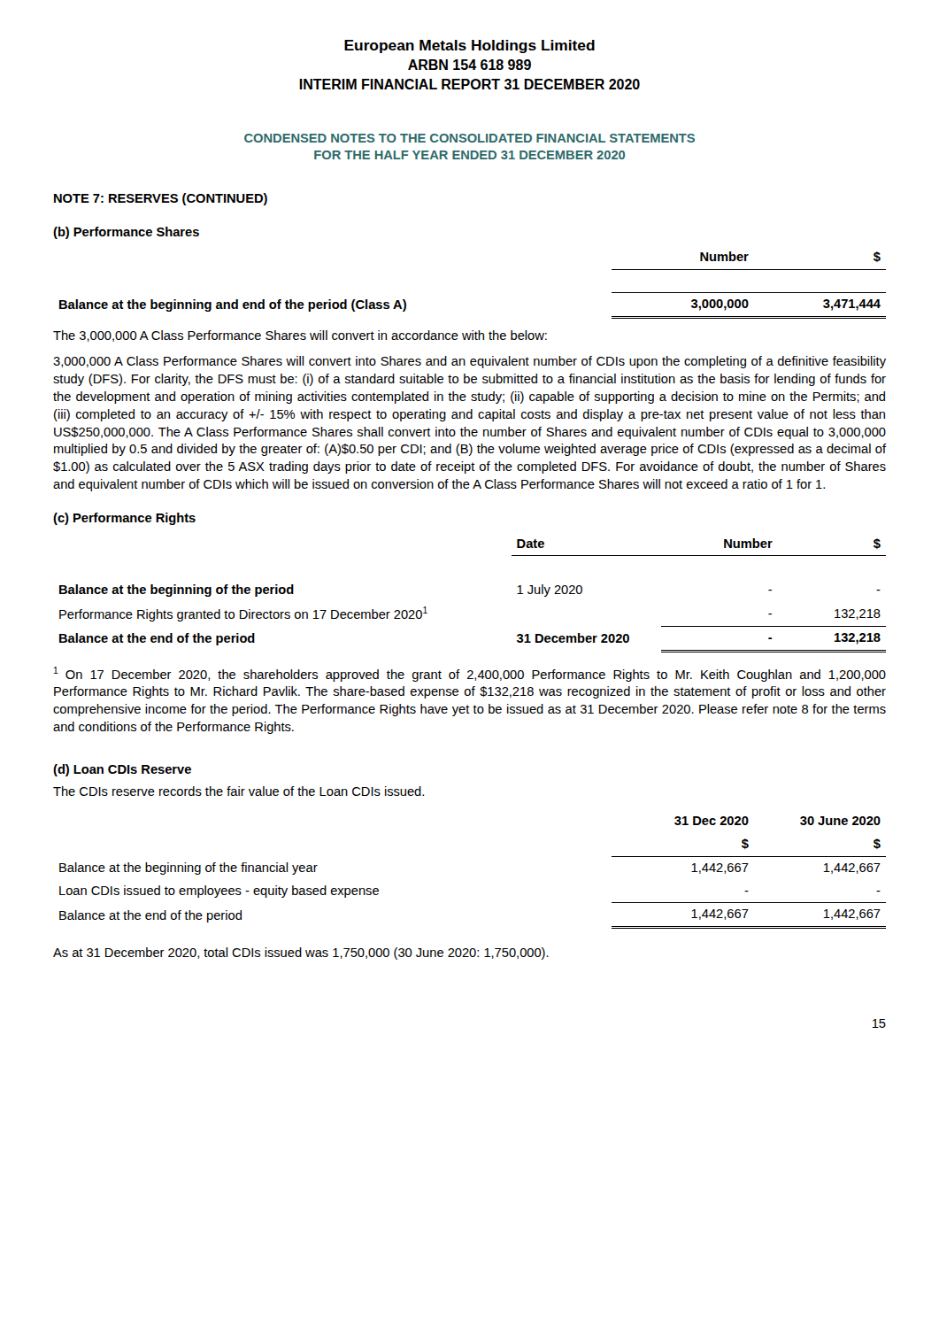European Metals Holdings Limited
ARBN 154 618 989
INTERIM FINANCIAL REPORT 31 DECEMBER 2020
CONDENSED NOTES TO THE CONSOLIDATED FINANCIAL STATEMENTS
FOR THE HALF YEAR ENDED 31 DECEMBER 2020
NOTE 7: RESERVES (CONTINUED)
(b) Performance Shares
| | Number | $ |
| Balance at the beginning and end of the period (Class A) | 3,000,000 | 3,471,444 |
The 3,000,000 A Class Performance Shares will convert in accordance with the below:
3,000,000 A Class Performance Shares will convert into Shares and an equivalent number of CDIs upon the completing of a definitive feasibility study (DFS). For clarity, the DFS must be: (i) of a standard suitable to be submitted to a financial institution as the basis for lending of funds for the development and operation of mining activities contemplated in the study; (ii) capable of supporting a decision to mine on the Permits; and (iii) completed to an accuracy of +/- 15% with respect to operating and capital costs and display a pre-tax net present value of not less than US$250,000,000. The A Class Performance Shares shall convert into the number of Shares and equivalent number of CDIs equal to 3,000,000 multiplied by 0.5 and divided by the greater of: (A)$0.50 per CDI; and (B) the volume weighted average price of CDIs (expressed as a decimal of $1.00) as calculated over the 5 ASX trading days prior to date of receipt of the completed DFS. For avoidance of doubt, the number of Shares and equivalent number of CDIs which will be issued on conversion of the A Class Performance Shares will not exceed a ratio of 1 for 1.
(c) Performance Rights
| | Date | Number | $ |
| Balance at the beginning of the period | 1 July 2020 | - | - |
| Performance Rights granted to Directors on 17 December 2020 1 | | - | 132,218 |
| Balance at the end of the period | 31 December 2020 | - | 132,218 |
1 On 17 December 2020, the shareholders approved the grant of 2,400,000 Performance Rights to Mr. Keith Coughlan and 1,200,000 Performance Rights to Mr. Richard Pavlik. The share-based expense of $132,218 was recognized in the statement of profit or loss and other comprehensive income for the period. The Performance Rights have yet to be issued as at 31 December 2020. Please refer note 8 for the terms and conditions of the Performance Rights.
(d) Loan CDIs Reserve
The CDIs reserve records the fair value of the Loan CDIs issued.
| | 31 Dec 2020 | 30 June 2020 |
| | $ | $ |
| Balance at the beginning of the financial year | 1,442,667 | 1,442,667 |
| Loan CDIs issued to employees - equity based expense | - | - |
| Balance at the end of the period | 1,442,667 | 1,442,667 |
As at 31 December 2020, total CDIs issued was 1,750,000 (30 June 2020: 1,750,000).
15